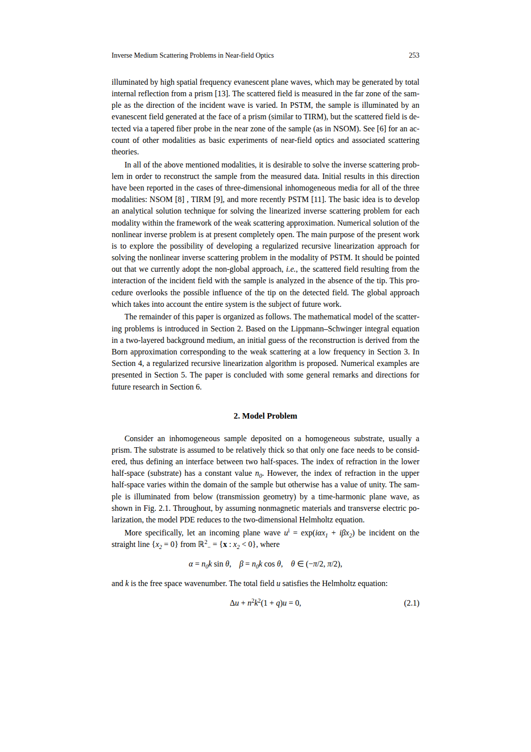Inverse Medium Scattering Problems in Near-field Optics 253
illuminated by high spatial frequency evanescent plane waves, which may be generated by total internal reflection from a prism [13]. The scattered field is measured in the far zone of the sample as the direction of the incident wave is varied. In PSTM, the sample is illuminated by an evanescent field generated at the face of a prism (similar to TIRM), but the scattered field is detected via a tapered fiber probe in the near zone of the sample (as in NSOM). See [6] for an account of other modalities as basic experiments of near-field optics and associated scattering theories.
In all of the above mentioned modalities, it is desirable to solve the inverse scattering problem in order to reconstruct the sample from the measured data. Initial results in this direction have been reported in the cases of three-dimensional inhomogeneous media for all of the three modalities: NSOM [8] , TIRM [9], and more recently PSTM [11]. The basic idea is to develop an analytical solution technique for solving the linearized inverse scattering problem for each modality within the framework of the weak scattering approximation. Numerical solution of the nonlinear inverse problem is at present completely open. The main purpose of the present work is to explore the possibility of developing a regularized recursive linearization approach for solving the nonlinear inverse scattering problem in the modality of PSTM. It should be pointed out that we currently adopt the non-global approach, i.e., the scattered field resulting from the interaction of the incident field with the sample is analyzed in the absence of the tip. This procedure overlooks the possible influence of the tip on the detected field. The global approach which takes into account the entire system is the subject of future work.
The remainder of this paper is organized as follows. The mathematical model of the scattering problems is introduced in Section 2. Based on the Lippmann–Schwinger integral equation in a two-layered background medium, an initial guess of the reconstruction is derived from the Born approximation corresponding to the weak scattering at a low frequency in Section 3. In Section 4, a regularized recursive linearization algorithm is proposed. Numerical examples are presented in Section 5. The paper is concluded with some general remarks and directions for future research in Section 6.
2. Model Problem
Consider an inhomogeneous sample deposited on a homogeneous substrate, usually a prism. The substrate is assumed to be relatively thick so that only one face needs to be considered, thus defining an interface between two half-spaces. The index of refraction in the lower half-space (substrate) has a constant value n0. However, the index of refraction in the upper half-space varies within the domain of the sample but otherwise has a value of unity. The sample is illuminated from below (transmission geometry) by a time-harmonic plane wave, as shown in Fig. 2.1. Throughout, by assuming nonmagnetic materials and transverse electric polarization, the model PDE reduces to the two-dimensional Helmholtz equation.
More specifically, let an incoming plane wave ui = exp(iαx1 + iβx2) be incident on the straight line {x2 = 0} from ℝ2− = {x : x2 < 0}, where
α = n0k sin θ, β = n0k cos θ, θ ∈ (−π/2, π/2),
and k is the free space wavenumber. The total field u satisfies the Helmholtz equation:
Δu + n2k2(1 + q)u = 0, (2.1)